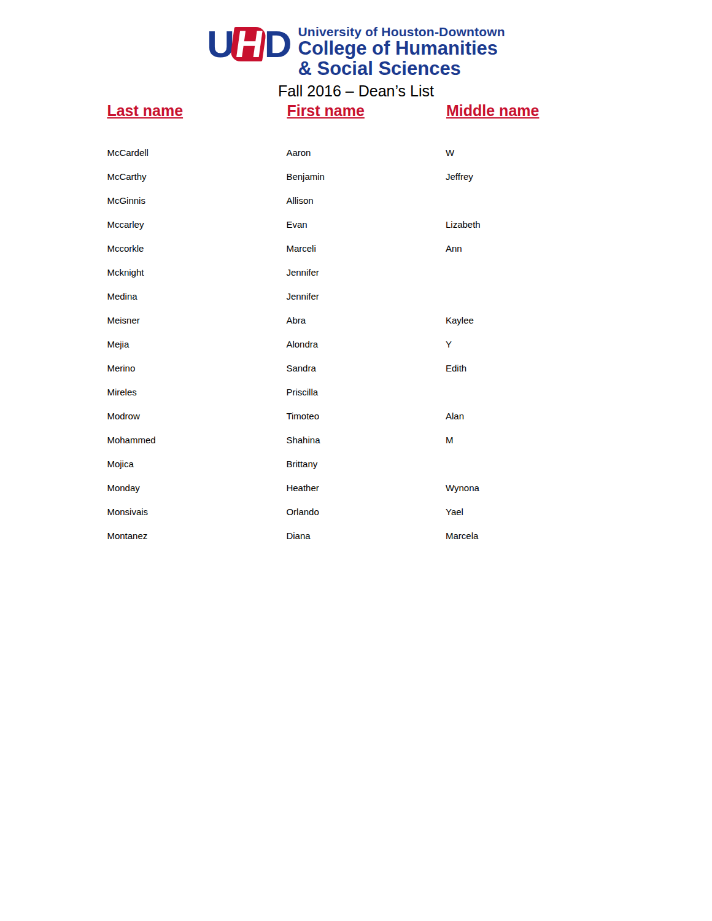UHD
University of Houston-Downtown
College of Humanities
& Social Sciences
Fall 2016 – Dean’s List
| Last name | First name | Middle name |
| --- | --- | --- |
| McCardell | Aaron | W |
| McCarthy | Benjamin | Jeffrey |
| McGinnis | Allison | |
| Mccarley | Evan | Lizabeth |
| Mccorkle | Marceli | Ann |
| Mcknight | Jennifer | |
| Medina | Jennifer | |
| Meisner | Abra | Kaylee |
| Mejia | Alondra | Y |
| Merino | Sandra | Edith |
| Mireles | Priscilla | |
| Modrow | Timoteo | Alan |
| Mohammed | Shahina | M |
| Mojica | Brittany | |
| Monday | Heather | Wynona |
| Monsivais | Orlando | Yael |
| Montanez | Diana | Marcela |